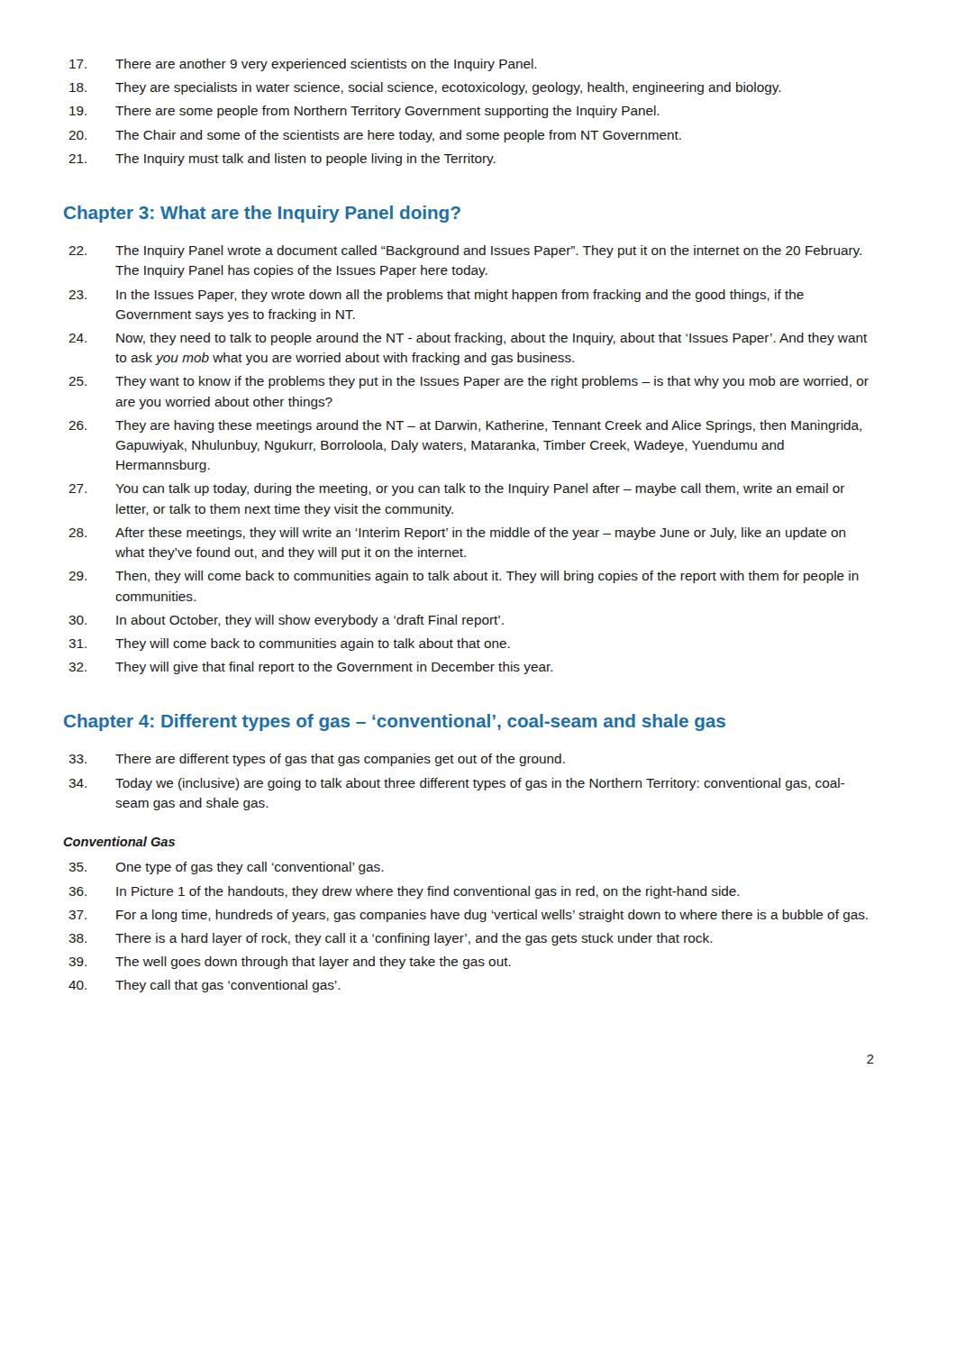17. There are another 9 very experienced scientists on the Inquiry Panel.
18. They are specialists in water science, social science, ecotoxicology, geology, health, engineering and biology.
19. There are some people from Northern Territory Government supporting the Inquiry Panel.
20. The Chair and some of the scientists are here today, and some people from NT Government.
21. The Inquiry must talk and listen to people living in the Territory.
Chapter 3: What are the Inquiry Panel doing?
22. The Inquiry Panel wrote a document called “Background and Issues Paper”. They put it on the internet on the 20 February. The Inquiry Panel has copies of the Issues Paper here today.
23. In the Issues Paper, they wrote down all the problems that might happen from fracking and the good things, if the Government says yes to fracking in NT.
24. Now, they need to talk to people around the NT - about fracking, about the Inquiry, about that ‘Issues Paper’. And they want to ask you mob what you are worried about with fracking and gas business.
25. They want to know if the problems they put in the Issues Paper are the right problems – is that why you mob are worried, or are you worried about other things?
26. They are having these meetings around the NT – at Darwin, Katherine, Tennant Creek and Alice Springs, then Maningrida, Gapuwiyak, Nhulunbuy, Ngukurr, Borroloola, Daly waters, Mataranka, Timber Creek, Wadeye, Yuendumu and Hermannsburg.
27. You can talk up today, during the meeting, or you can talk to the Inquiry Panel after – maybe call them, write an email or letter, or talk to them next time they visit the community.
28. After these meetings, they will write an ‘Interim Report’ in the middle of the year – maybe June or July, like an update on what they’ve found out, and they will put it on the internet.
29. Then, they will come back to communities again to talk about it. They will bring copies of the report with them for people in communities.
30. In about October, they will show everybody a ‘draft Final report’.
31. They will come back to communities again to talk about that one.
32. They will give that final report to the Government in December this year.
Chapter 4: Different types of gas – ‘conventional’, coal-seam and shale gas
33. There are different types of gas that gas companies get out of the ground.
34. Today we (inclusive) are going to talk about three different types of gas in the Northern Territory: conventional gas, coal-seam gas and shale gas.
Conventional Gas
35. One type of gas they call ‘conventional’ gas.
36. In Picture 1 of the handouts, they drew where they find conventional gas in red, on the right-hand side.
37. For a long time, hundreds of years, gas companies have dug ‘vertical wells’ straight down to where there is a bubble of gas.
38. There is a hard layer of rock, they call it a ‘confining layer’, and the gas gets stuck under that rock.
39. The well goes down through that layer and they take the gas out.
40. They call that gas ‘conventional gas’.
2